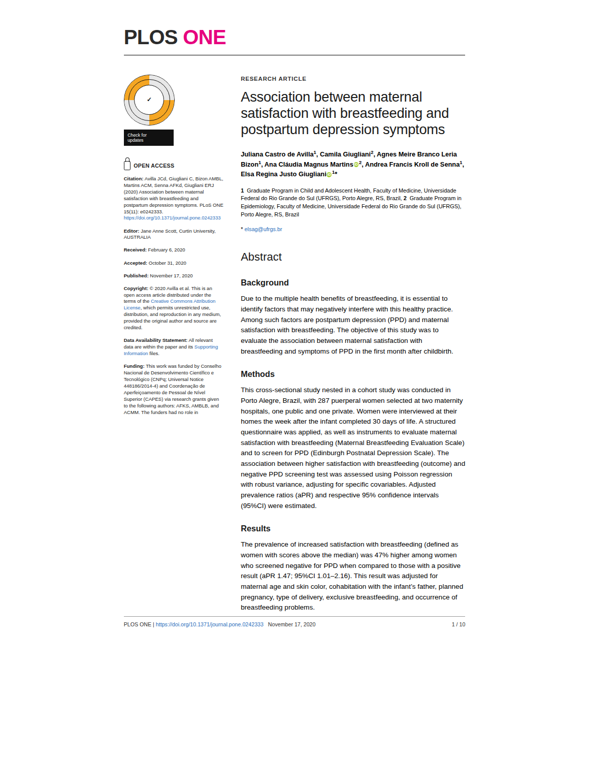PLOS ONE
✓
Check for updates
OPEN ACCESS
Citation: Avilla JCd, Giugliani C, Bizon AMBL, Martins ACM, Senna AFKd, Giugliani ERJ (2020) Association between maternal satisfaction with breastfeeding and postpartum depression symptoms. PLoS ONE 15(11): e0242333. https://doi.org/10.1371/journal.pone.0242333
Editor: Jane Anne Scott, Curtin University, AUSTRALIA
Received: February 6, 2020
Accepted: October 31, 2020
Published: November 17, 2020
Copyright: © 2020 Avilla et al. This is an open access article distributed under the terms of the Creative Commons Attribution License, which permits unrestricted use, distribution, and reproduction in any medium, provided the original author and source are credited.
Data Availability Statement: All relevant data are within the paper and its Supporting Information files.
Funding: This work was funded by Conselho Nacional de Desenvolvimento Científico e Tecnológico (CNPq; Universal Notice 448186/2014-4) and Coordenação de Aperfeiçoamento de Pessoal de Nível Superior (CAPES) via research grants given to the following authors: AFKS, AMBLB, and ACMM. The funders had no role in
RESEARCH ARTICLE
Association between maternal satisfaction with breastfeeding and postpartum depression symptoms
Juliana Castro de Avilla1, Camila Giugliani2, Agnes Meire Branco Leria Bizon1, Ana Cláudia Magnus MartinsiD2, Andrea Francis Kroll de Senna1, Elsa Regina Justo GiuglianiiD1*
1 Graduate Program in Child and Adolescent Health, Faculty of Medicine, Universidade Federal do Rio Grande do Sul (UFRGS), Porto Alegre, RS, Brazil, 2 Graduate Program in Epidemiology, Faculty of Medicine, Universidade Federal do Rio Grande do Sul (UFRGS), Porto Alegre, RS, Brazil
* elsag@ufrgs.br
Abstract
Background
Due to the multiple health benefits of breastfeeding, it is essential to identify factors that may negatively interfere with this healthy practice. Among such factors are postpartum depression (PPD) and maternal satisfaction with breastfeeding. The objective of this study was to evaluate the association between maternal satisfaction with breastfeeding and symptoms of PPD in the first month after childbirth.
Methods
This cross-sectional study nested in a cohort study was conducted in Porto Alegre, Brazil, with 287 puerperal women selected at two maternity hospitals, one public and one private. Women were interviewed at their homes the week after the infant completed 30 days of life. A structured questionnaire was applied, as well as instruments to evaluate maternal satisfaction with breastfeeding (Maternal Breastfeeding Evaluation Scale) and to screen for PPD (Edinburgh Postnatal Depression Scale). The association between higher satisfaction with breastfeeding (outcome) and negative PPD screening test was assessed using Poisson regression with robust variance, adjusting for specific covariables. Adjusted prevalence ratios (aPR) and respective 95% confidence intervals (95%CI) were estimated.
Results
The prevalence of increased satisfaction with breastfeeding (defined as women with scores above the median) was 47% higher among women who screened negative for PPD when compared to those with a positive result (aPR 1.47; 95%CI 1.01–2.16). This result was adjusted for maternal age and skin color, cohabitation with the infant’s father, planned pregnancy, type of delivery, exclusive breastfeeding, and occurrence of breastfeeding problems.
PLOS ONE | https://doi.org/10.1371/journal.pone.0242333 November 17, 2020
1 / 10